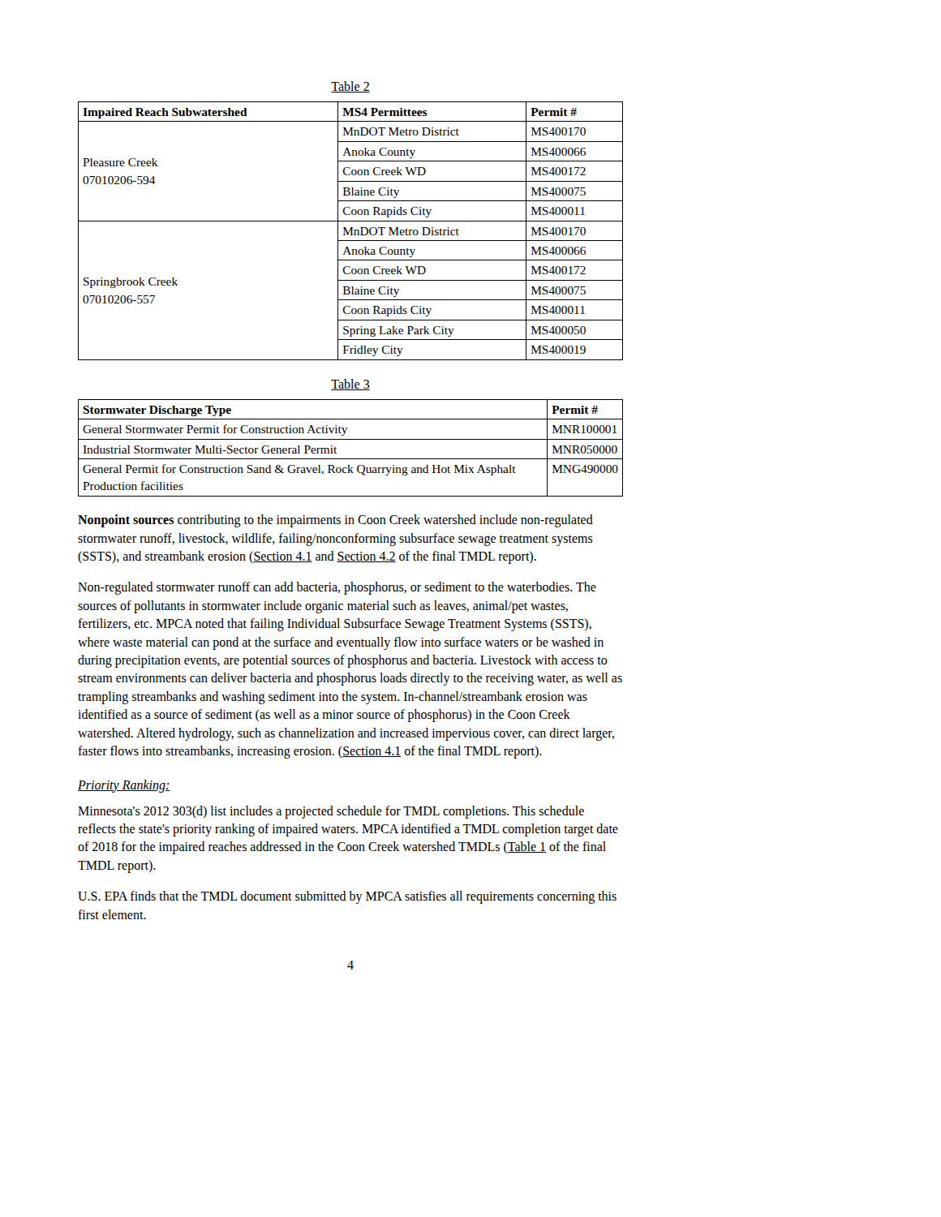Table 2
| Impaired Reach Subwatershed | MS4 Permittees | Permit # |
| --- | --- | --- |
| Pleasure Creek 07010206-594 | MnDOT Metro District | MS400170 |
| Anoka County | MS400066 |
| Coon Creek WD | MS400172 |
| Blaine City | MS400075 |
| Coon Rapids City | MS400011 |
| Springbrook Creek 07010206-557 | MnDOT Metro District | MS400170 |
| Anoka County | MS400066 |
| Coon Creek WD | MS400172 |
| Blaine City | MS400075 |
| Coon Rapids City | MS400011 |
| Spring Lake Park City | MS400050 |
| Fridley City | MS400019 |
Table 3
| Stormwater Discharge Type | Permit # |
| --- | --- |
| General Stormwater Permit for Construction Activity | MNR100001 |
| Industrial Stormwater Multi-Sector General Permit | MNR050000 |
| General Permit for Construction Sand & Gravel, Rock Quarrying and Hot Mix Asphalt Production facilities | MNG490000 |
Nonpoint sources contributing to the impairments in Coon Creek watershed include non-regulated stormwater runoff, livestock, wildlife, failing/nonconforming subsurface sewage treatment systems (SSTS), and streambank erosion (Section 4.1 and Section 4.2 of the final TMDL report).
Non-regulated stormwater runoff can add bacteria, phosphorus, or sediment to the waterbodies. The sources of pollutants in stormwater include organic material such as leaves, animal/pet wastes, fertilizers, etc. MPCA noted that failing Individual Subsurface Sewage Treatment Systems (SSTS), where waste material can pond at the surface and eventually flow into surface waters or be washed in during precipitation events, are potential sources of phosphorus and bacteria. Livestock with access to stream environments can deliver bacteria and phosphorus loads directly to the receiving water, as well as trampling streambanks and washing sediment into the system. In-channel/streambank erosion was identified as a source of sediment (as well as a minor source of phosphorus) in the Coon Creek watershed. Altered hydrology, such as channelization and increased impervious cover, can direct larger, faster flows into streambanks, increasing erosion. (Section 4.1 of the final TMDL report).
Priority Ranking:
Minnesota's 2012 303(d) list includes a projected schedule for TMDL completions. This schedule reflects the state's priority ranking of impaired waters. MPCA identified a TMDL completion target date of 2018 for the impaired reaches addressed in the Coon Creek watershed TMDLs (Table 1 of the final TMDL report).
U.S. EPA finds that the TMDL document submitted by MPCA satisfies all requirements concerning this first element.
4